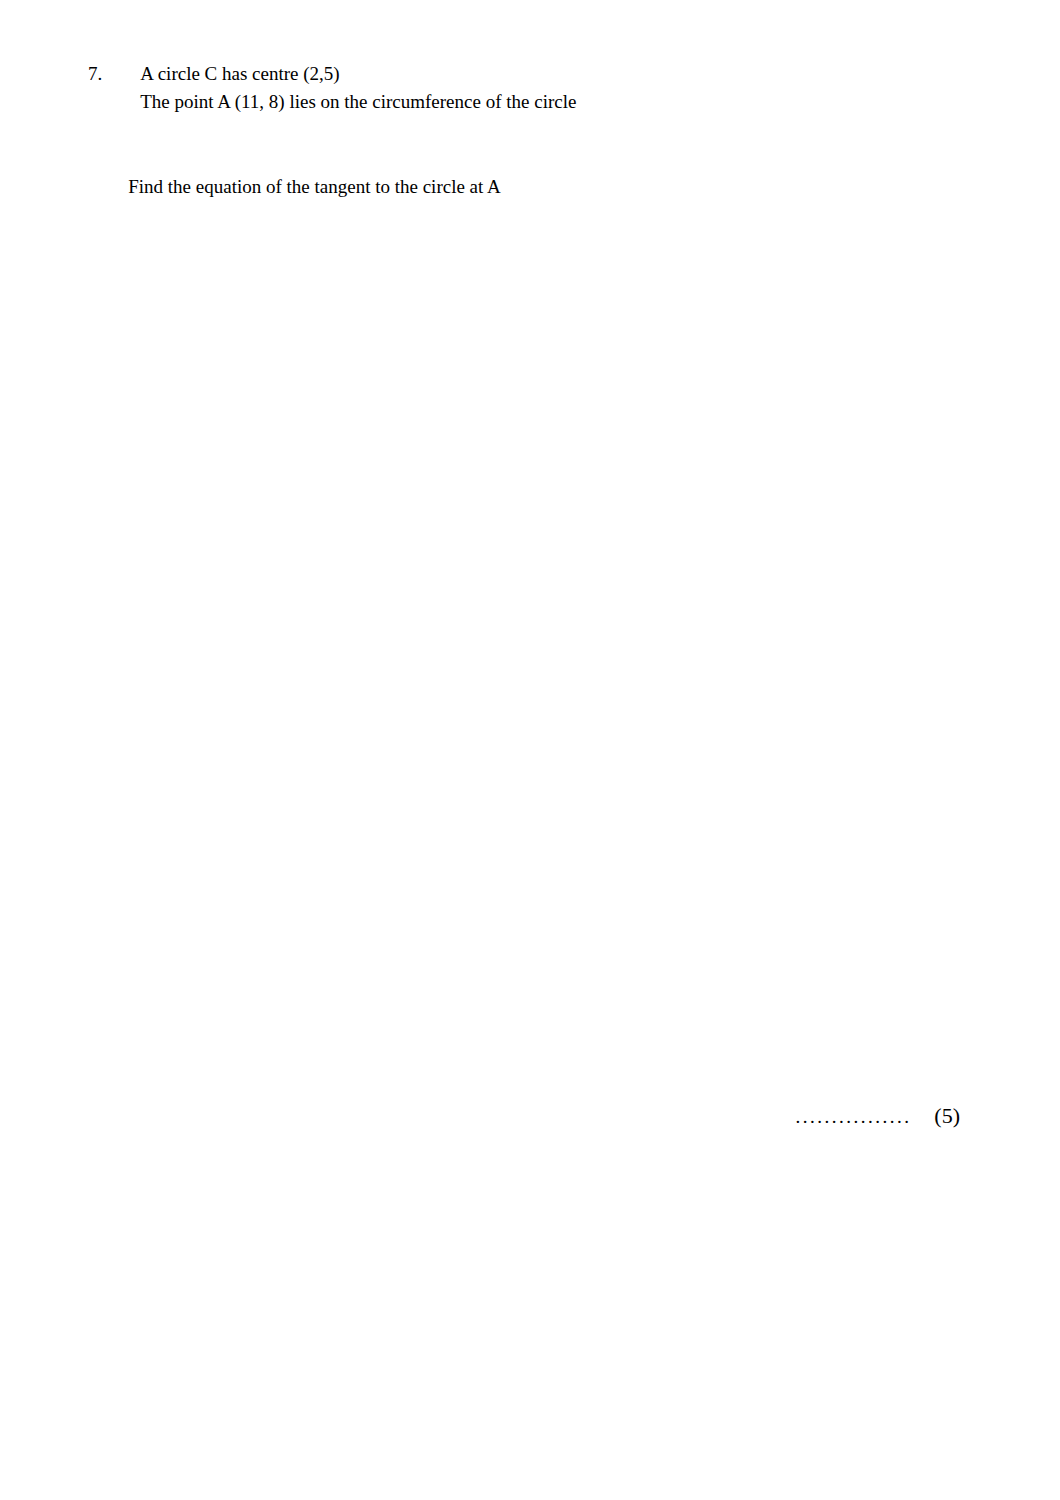7.
A circle C has centre (2,5)
The point A (11, 8) lies on the circumference of the circle
Find the equation of the tangent to the circle at A
................ (5)